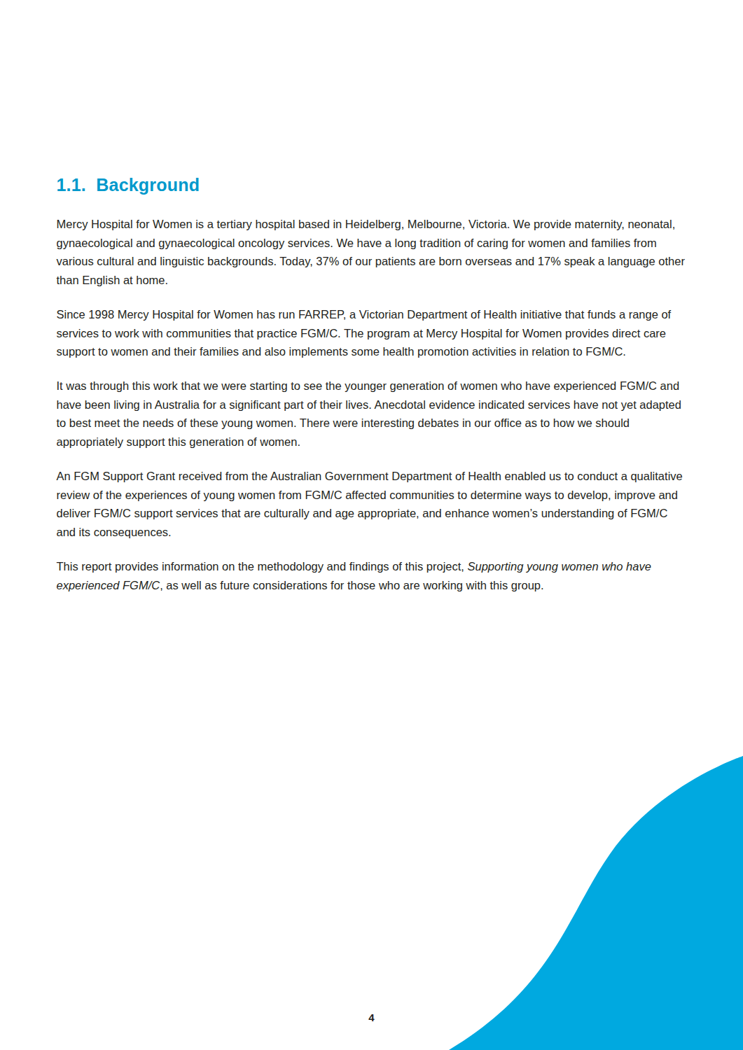1.1. Background
Mercy Hospital for Women is a tertiary hospital based in Heidelberg, Melbourne, Victoria. We provide maternity, neonatal, gynaecological and gynaecological oncology services. We have a long tradition of caring for women and families from various cultural and linguistic backgrounds. Today, 37% of our patients are born overseas and 17% speak a language other than English at home.
Since 1998 Mercy Hospital for Women has run FARREP, a Victorian Department of Health initiative that funds a range of services to work with communities that practice FGM/C. The program at Mercy Hospital for Women provides direct care support to women and their families and also implements some health promotion activities in relation to FGM/C.
It was through this work that we were starting to see the younger generation of women who have experienced FGM/C and have been living in Australia for a significant part of their lives. Anecdotal evidence indicated services have not yet adapted to best meet the needs of these young women. There were interesting debates in our office as to how we should appropriately support this generation of women.
An FGM Support Grant received from the Australian Government Department of Health enabled us to conduct a qualitative review of the experiences of young women from FGM/C affected communities to determine ways to develop, improve and deliver FGM/C support services that are culturally and age appropriate, and enhance women’s understanding of FGM/C and its consequences.
This report provides information on the methodology and findings of this project, Supporting young women who have experienced FGM/C, as well as future considerations for those who are working with this group.
4